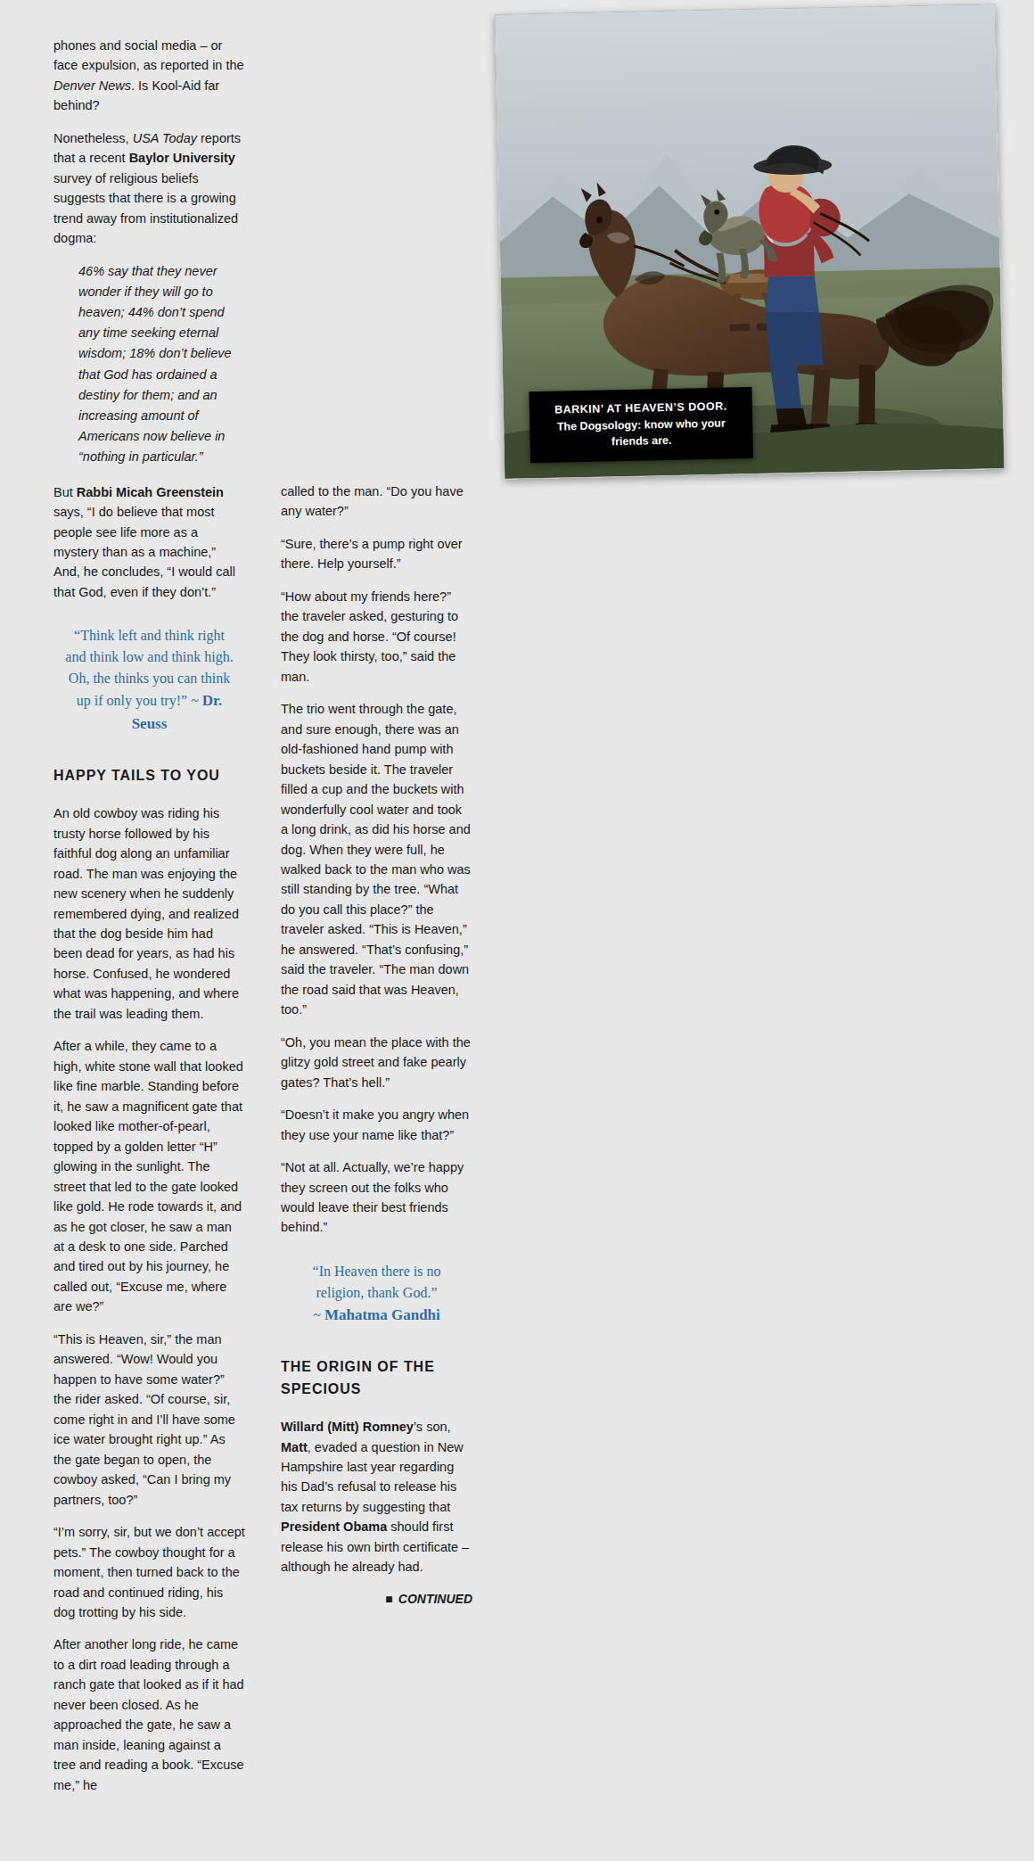BARKIN’ AT HEAVEN’S DOOR.
The Dogsology: know who your friends are.
phones and social media – or face expulsion, as reported in the Denver News. Is Kool-Aid far behind?
Nonetheless, USA Today reports that a recent Baylor University survey of religious beliefs suggests that there is a growing trend away from institutionalized dogma:
46% say that they never wonder if they will go to heaven; 44% don’t spend any time seeking eternal wisdom; 18% don’t believe that God has ordained a destiny for them; and an increasing amount of Americans now believe in “nothing in particular.”
But Rabbi Micah Greenstein says, “I do believe that most people see life more as a mystery than as a machine,” And, he concludes, “I would call that God, even if they don’t.”
“Think left and think right and think low and think high. Oh, the thinks you can think up if only you try!” ~ Dr. Seuss
HAPPY TAILS TO YOU
An old cowboy was riding his trusty horse followed by his faithful dog along an unfamiliar road. The man was enjoying the new scenery when he suddenly remembered dying, and realized that the dog beside him had been dead for years, as had his horse. Confused, he wondered what was happening, and where the trail was leading them.
After a while, they came to a high, white stone wall that looked like fine marble. Standing before it, he saw a magnificent gate that looked like mother-of-pearl, topped by a golden letter “H” glowing in the sunlight. The street that led to the gate looked like gold. He rode towards it, and as he got closer, he saw a man at a desk to one side. Parched and tired out by his journey, he called out, “Excuse me, where are we?”
“This is Heaven, sir,” the man answered. “Wow! Would you happen to have some water?” the rider asked. “Of course, sir, come right in and I’ll have some ice water brought right up.” As the gate began to open, the cowboy asked, “Can I bring my partners, too?”
“I’m sorry, sir, but we don’t accept pets.” The cowboy thought for a moment, then turned back to the road and continued riding, his dog trotting by his side.
After another long ride, he came to a dirt road leading through a ranch gate that looked as if it had never been closed. As he approached the gate, he saw a man inside, leaning against a tree and reading a book. “Excuse me,” he
called to the man. “Do you have any water?”
“Sure, there’s a pump right over there. Help yourself.”
“How about my friends here?” the traveler asked, gesturing to the dog and horse. “Of course! They look thirsty, too,” said the man.
The trio went through the gate, and sure enough, there was an old-fashioned hand pump with buckets beside it. The traveler filled a cup and the buckets with wonderfully cool water and took a long drink, as did his horse and dog. When they were full, he walked back to the man who was still standing by the tree. “What do you call this place?” the traveler asked. “This is Heaven,” he answered. “That’s confusing,” said the traveler. “The man down the road said that was Heaven, too.”
“Oh, you mean the place with the glitzy gold street and fake pearly gates? That’s hell.”
“Doesn’t it make you angry when they use your name like that?”
“Not at all. Actually, we’re happy they screen out the folks who would leave their best friends behind.”
“In Heaven there is no religion, thank God.”
~ Mahatma Gandhi
THE ORIGIN OF THE SPECIOUS
Willard (Mitt) Romney’s son, Matt, evaded a question in New Hampshire last year regarding his Dad’s refusal to release his tax returns by suggesting that President Obama should first release his own birth certificate – although he already had.
■CONTINUED